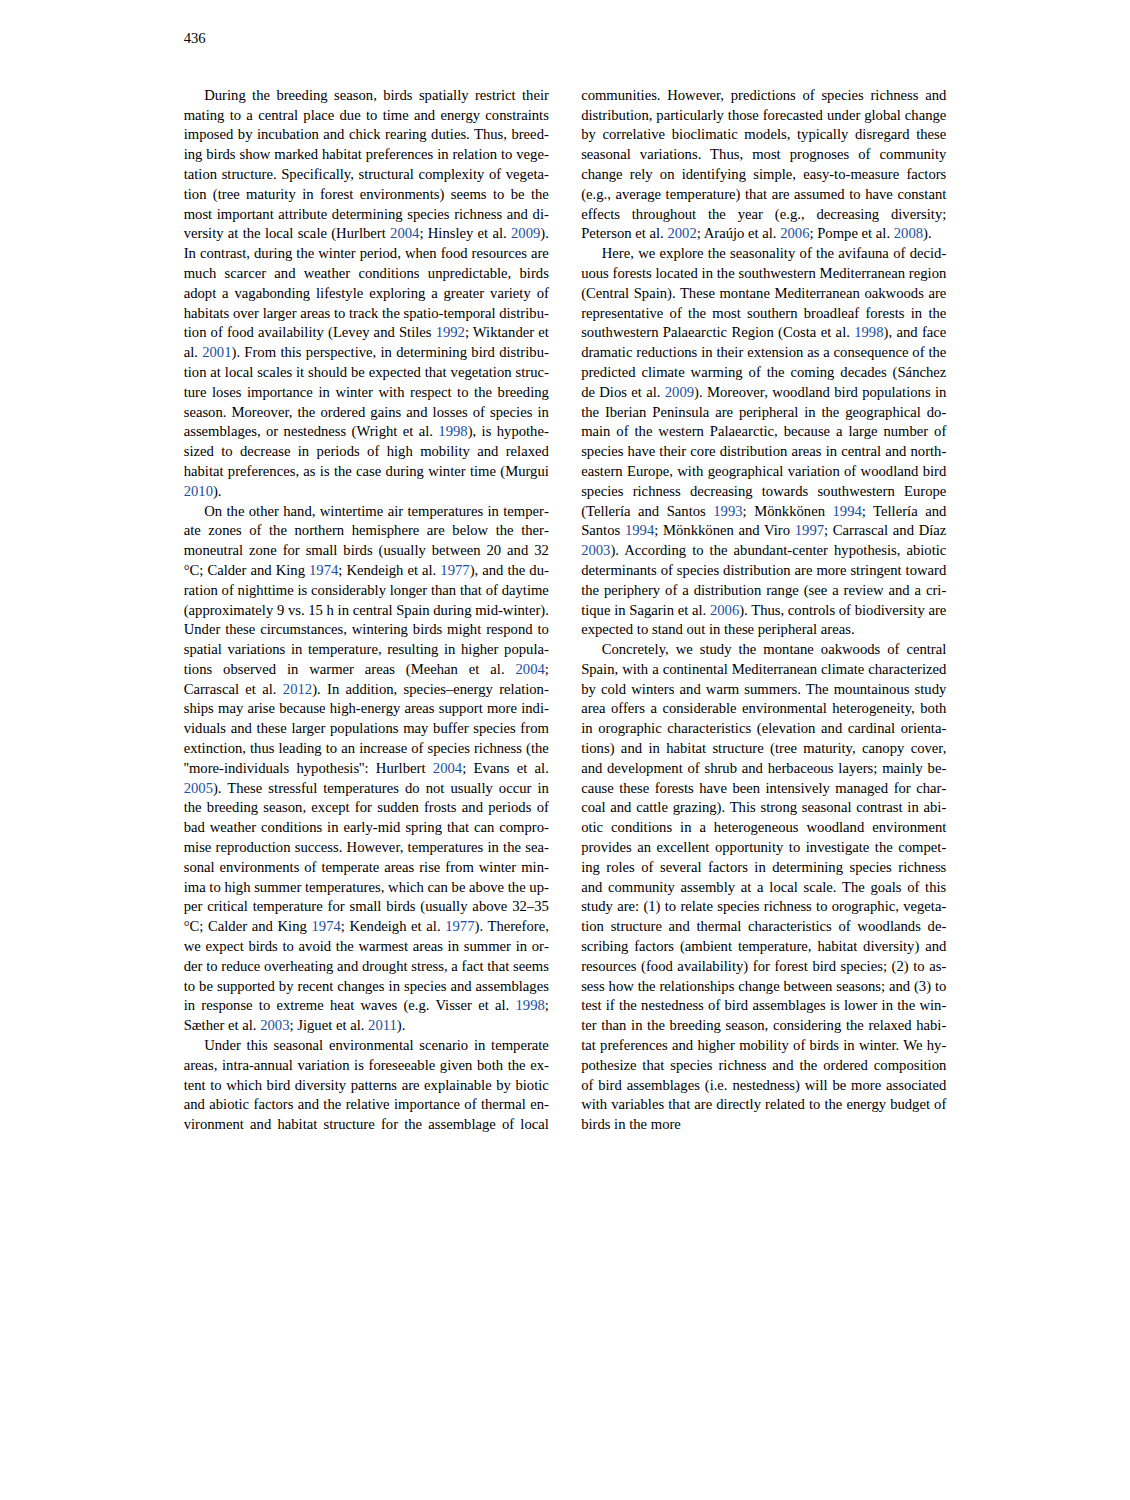436
During the breeding season, birds spatially restrict their mating to a central place due to time and energy constraints imposed by incubation and chick rearing duties. Thus, breeding birds show marked habitat preferences in relation to vegetation structure. Specifically, structural complexity of vegetation (tree maturity in forest environments) seems to be the most important attribute determining species richness and diversity at the local scale (Hurlbert 2004; Hinsley et al. 2009). In contrast, during the winter period, when food resources are much scarcer and weather conditions unpredictable, birds adopt a vagabonding lifestyle exploring a greater variety of habitats over larger areas to track the spatio-temporal distribution of food availability (Levey and Stiles 1992; Wiktander et al. 2001). From this perspective, in determining bird distribution at local scales it should be expected that vegetation structure loses importance in winter with respect to the breeding season. Moreover, the ordered gains and losses of species in assemblages, or nestedness (Wright et al. 1998), is hypothesized to decrease in periods of high mobility and relaxed habitat preferences, as is the case during winter time (Murgui 2010).
On the other hand, wintertime air temperatures in temperate zones of the northern hemisphere are below the thermoneutral zone for small birds (usually between 20 and 32 °C; Calder and King 1974; Kendeigh et al. 1977), and the duration of nighttime is considerably longer than that of daytime (approximately 9 vs. 15 h in central Spain during mid-winter). Under these circumstances, wintering birds might respond to spatial variations in temperature, resulting in higher populations observed in warmer areas (Meehan et al. 2004; Carrascal et al. 2012). In addition, species–energy relationships may arise because high-energy areas support more individuals and these larger populations may buffer species from extinction, thus leading to an increase of species richness (the ''more-individuals hypothesis'': Hurlbert 2004; Evans et al. 2005). These stressful temperatures do not usually occur in the breeding season, except for sudden frosts and periods of bad weather conditions in early-mid spring that can compromise reproduction success. However, temperatures in the seasonal environments of temperate areas rise from winter minima to high summer temperatures, which can be above the upper critical temperature for small birds (usually above 32–35 °C; Calder and King 1974; Kendeigh et al. 1977). Therefore, we expect birds to avoid the warmest areas in summer in order to reduce overheating and drought stress, a fact that seems to be supported by recent changes in species and assemblages in response to extreme heat waves (e.g. Visser et al. 1998; Sæther et al. 2003; Jiguet et al. 2011).
Under this seasonal environmental scenario in temperate areas, intra-annual variation is foreseeable given both the extent to which bird diversity patterns are explainable by biotic and abiotic factors and the relative importance of thermal environment and habitat structure for the assemblage of local communities. However, predictions of species richness and distribution, particularly those forecasted under global change by correlative bioclimatic models, typically disregard these seasonal variations. Thus, most prognoses of community change rely on identifying simple, easy-to-measure factors (e.g., average temperature) that are assumed to have constant effects throughout the year (e.g., decreasing diversity; Peterson et al. 2002; Araújo et al. 2006; Pompe et al. 2008).
Here, we explore the seasonality of the avifauna of deciduous forests located in the southwestern Mediterranean region (Central Spain). These montane Mediterranean oakwoods are representative of the most southern broadleaf forests in the southwestern Palaearctic Region (Costa et al. 1998), and face dramatic reductions in their extension as a consequence of the predicted climate warming of the coming decades (Sánchez de Dios et al. 2009). Moreover, woodland bird populations in the Iberian Peninsula are peripheral in the geographical domain of the western Palaearctic, because a large number of species have their core distribution areas in central and northeastern Europe, with geographical variation of woodland bird species richness decreasing towards southwestern Europe (Tellería and Santos 1993; Mönkkönen 1994; Tellería and Santos 1994; Mönkkönen and Viro 1997; Carrascal and Díaz 2003). According to the abundant-center hypothesis, abiotic determinants of species distribution are more stringent toward the periphery of a distribution range (see a review and a critique in Sagarin et al. 2006). Thus, controls of biodiversity are expected to stand out in these peripheral areas.
Concretely, we study the montane oakwoods of central Spain, with a continental Mediterranean climate characterized by cold winters and warm summers. The mountainous study area offers a considerable environmental heterogeneity, both in orographic characteristics (elevation and cardinal orientations) and in habitat structure (tree maturity, canopy cover, and development of shrub and herbaceous layers; mainly because these forests have been intensively managed for charcoal and cattle grazing). This strong seasonal contrast in abiotic conditions in a heterogeneous woodland environment provides an excellent opportunity to investigate the competing roles of several factors in determining species richness and community assembly at a local scale. The goals of this study are: (1) to relate species richness to orographic, vegetation structure and thermal characteristics of woodlands describing factors (ambient temperature, habitat diversity) and resources (food availability) for forest bird species; (2) to assess how the relationships change between seasons; and (3) to test if the nestedness of bird assemblages is lower in the winter than in the breeding season, considering the relaxed habitat preferences and higher mobility of birds in winter. We hypothesize that species richness and the ordered composition of bird assemblages (i.e. nestedness) will be more associated with variables that are directly related to the energy budget of birds in the more